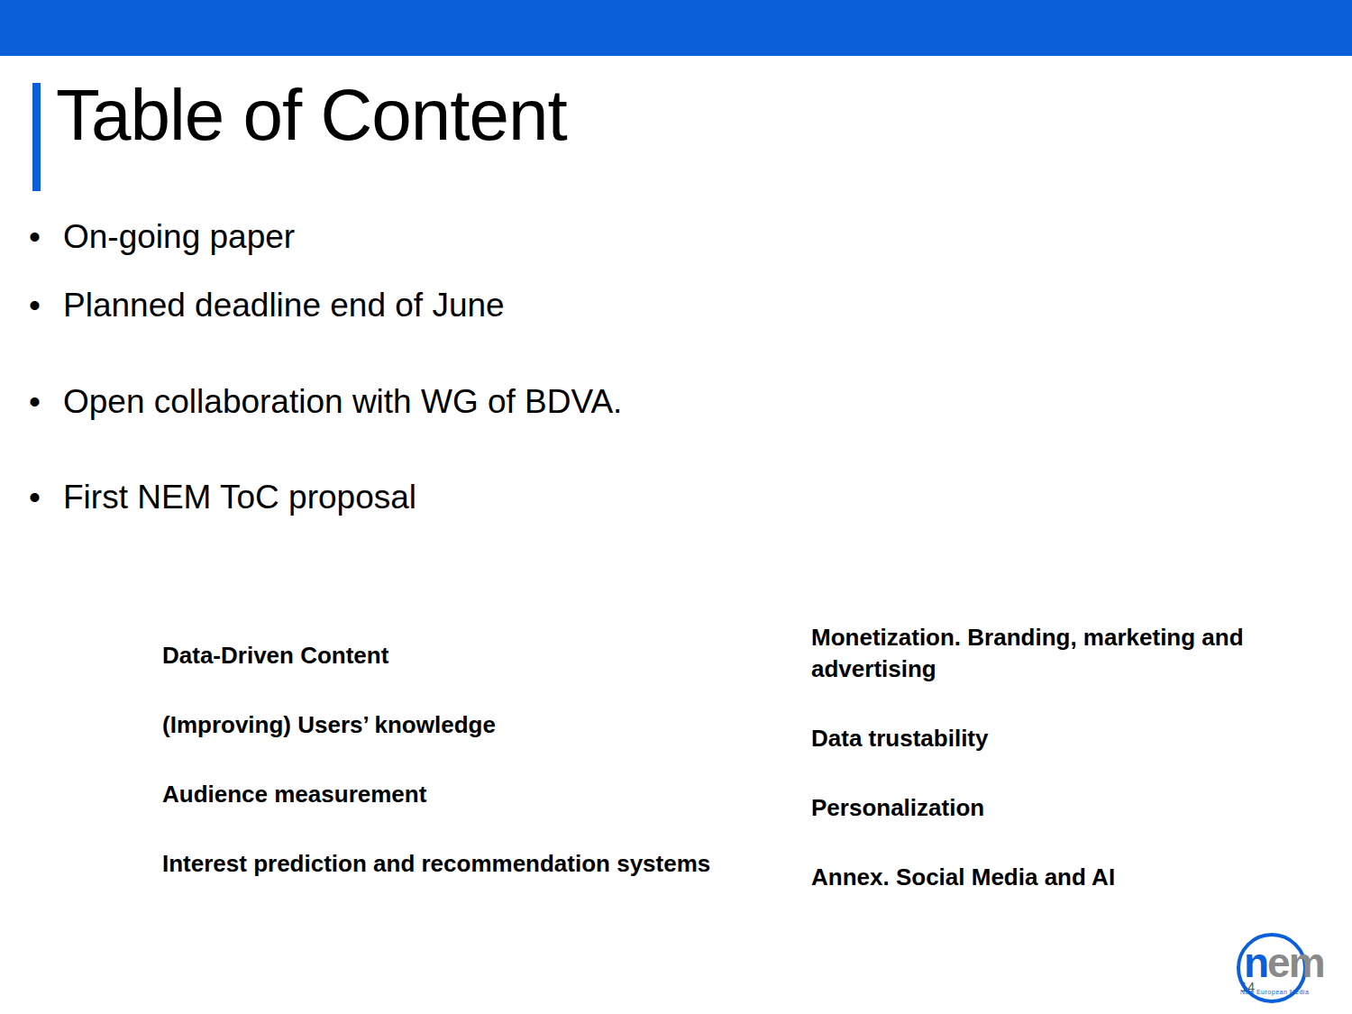Table of Content
On-going paper
Planned deadline end of June
Open collaboration with WG of BDVA.
First NEM ToC proposal
Data-Driven Content
(Improving) Users’ knowledge
Audience measurement
Interest prediction and recommendation systems
Monetization. Branding, marketing and advertising
Data trustability
Personalization
Annex. Social Media and AI
14
nem
New European Media